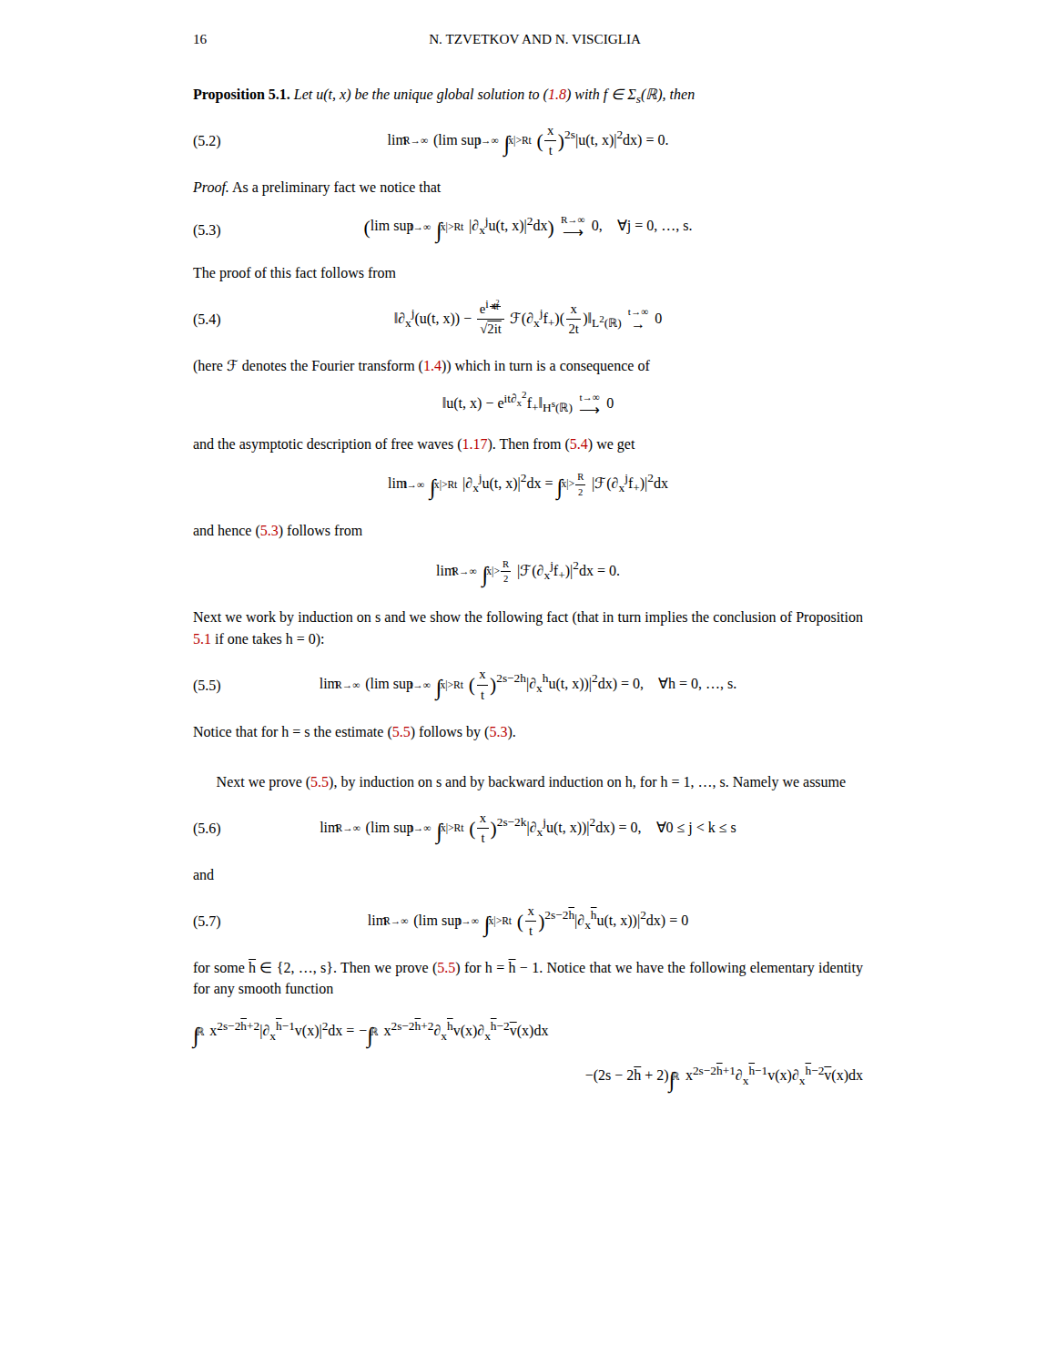16 N. TZVETKOV AND N. VISCIGLIA
Proposition 5.1. Let u(t, x) be the unique global solution to (1.8) with f ∈ Σs(ℝ), then
(5.2) limR→∞ (lim supt→∞ ∫|x|>Rt (xt)2s|u(t, x)|2dx) = 0.
Proof. As a preliminary fact we notice that
(5.3) (lim supt→∞ ∫|x|>Rt |∂xju(t, x)|2dx) R→∞⟶ 0, ∀j = 0, …, s.
The proof of this fact follows from
(5.4) ‖∂xj(u(t, x)) − eix24t√2it ℱ(∂xjf+)(x 2t)‖L2(ℝ) t→∞→ 0
(here ℱ denotes the Fourier transform (1.4)) which in turn is a consequence of
‖u(t, x) − eit∂x2f+‖Hs(ℝ) t→∞⟶ 0
and the asymptotic description of free waves (1.17). Then from (5.4) we get
limt→∞ ∫|x|>Rt |∂xju(t, x)|2dx = ∫|x|>R 2 |ℱ(∂xjf+)|2dx
and hence (5.3) follows from
limR→∞ ∫|x|>R 2 |ℱ(∂xjf+)|2dx = 0.
Next we work by induction on s and we show the following fact (that in turn implies the conclusion of Proposition 5.1 if one takes h = 0):
(5.5) limR→∞ (lim supt→∞ ∫|x|>Rt (xt)2s−2h|∂xhu(t, x))|2dx) = 0, ∀h = 0, …, s.
Notice that for h = s the estimate (5.5) follows by (5.3).
Next we prove (5.5), by induction on s and by backward induction on h, for h = 1, …, s. Namely we assume
(5.6) limR→∞ (lim supt→∞ ∫|x|>Rt (xt)2s−2k|∂xju(t, x))|2dx) = 0, ∀0 ≤ j < k ≤ s
and
(5.7) limR→∞ (lim supt→∞ ∫|x|>Rt (xt)2s−2h|∂xhu(t, x))|2dx) = 0
for some h ∈ {2, …, s}. Then we prove (5.5) for h = h − 1. Notice that we have the following elementary identity for any smooth function
∫ℝ x2s−2h+2|∂xh−1v(x)|2dx =
−∫ℝ x2s−2h+2∂xhv(x)∂xh−2v(x)dx
−(2s − 2h + 2)∫ℝ x2s−2h+1∂xh−1v(x)∂xh−2v(x)dx